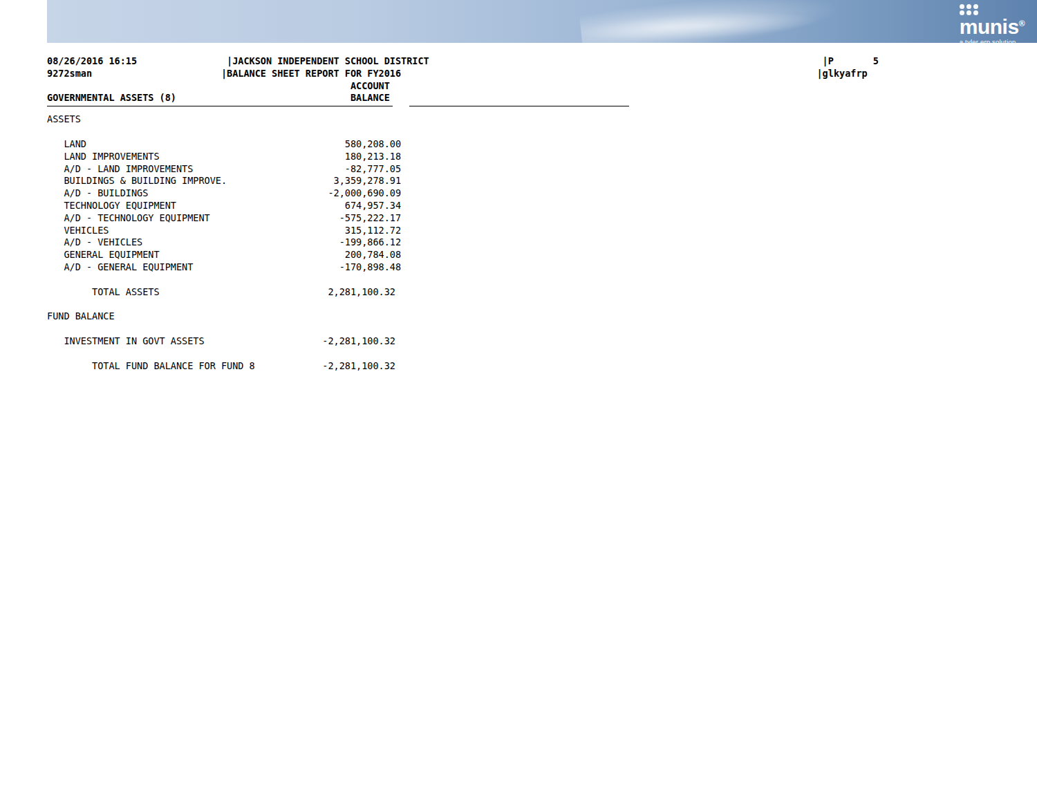munis®
a tyler erp solution
08/26/2016 16:15                |JACKSON INDEPENDENT SCHOOL DISTRICT                                                                      |P       5
9272sman                       |BALANCE SHEET REPORT FOR FY2016                                                                          |glkyafrp
                                                      ACCOUNT
GOVERNMENTAL ASSETS (8)                               BALANCE
ASSETS

   LAND                                              580,208.00
   LAND IMPROVEMENTS                                 180,213.18
   A/D - LAND IMPROVEMENTS                           -82,777.05
   BUILDINGS & BUILDING IMPROVE.                   3,359,278.91
   A/D - BUILDINGS                                -2,000,690.09
   TECHNOLOGY EQUIPMENT                              674,957.34
   A/D - TECHNOLOGY EQUIPMENT                       -575,222.17
   VEHICLES                                          315,112.72
   A/D - VEHICLES                                   -199,866.12
   GENERAL EQUIPMENT                                 200,784.08
   A/D - GENERAL EQUIPMENT                          -170,898.48

        TOTAL ASSETS                              2,281,100.32

FUND BALANCE

   INVESTMENT IN GOVT ASSETS                     -2,281,100.32

        TOTAL FUND BALANCE FOR FUND 8            -2,281,100.32